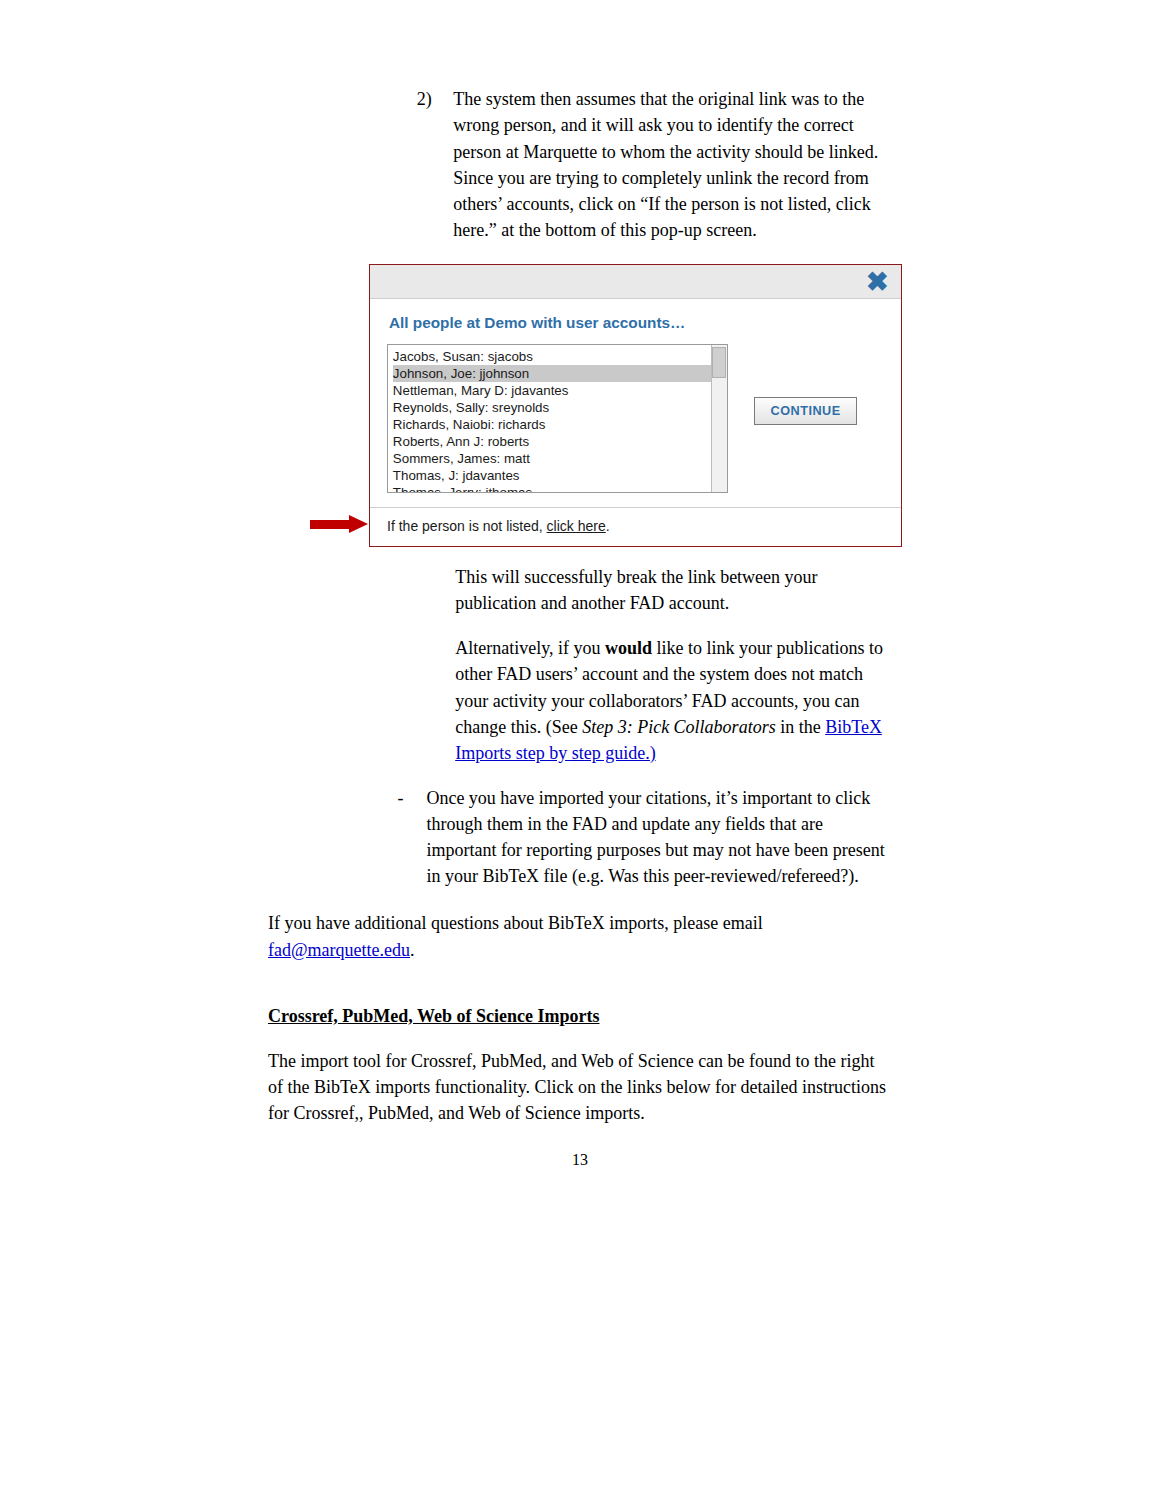2)
The system then assumes that the original link was to the wrong person, and it will ask you to identify the correct person at Marquette to whom the activity should be linked. Since you are trying to completely unlink the record from others’ accounts, click on “If the person is not listed, click here.” at the bottom of this pop-up screen.
✖
All people at Demo with user accounts…
Jacobs, Susan: sjacobs
Johnson, Joe: jjohnson
Nettleman, Mary D: jdavantes
Reynolds, Sally: sreynolds
Richards, Naiobi: richards
Roberts, Ann J: roberts
Sommers, James: matt
Thomas, J: jdavantes
Thomas, Jerry: jthomas
CONTINUE
If the person is not listed, click here.
This will successfully break the link between your publication and another FAD account.
Alternatively, if you would like to link your publications to other FAD users’ account and the system does not match your activity your collaborators’ FAD accounts, you can change this. (See Step 3: Pick Collaborators in the BibTeX Imports step by step guide.)
-
Once you have imported your citations, it’s important to click through them in the FAD and update any fields that are important for reporting purposes but may not have been present in your BibTeX file (e.g. Was this peer-reviewed/refereed?).
If you have additional questions about BibTeX imports, please email fad@marquette.edu.
Crossref, PubMed, Web of Science Imports
The import tool for Crossref, PubMed, and Web of Science can be found to the right of the BibTeX imports functionality. Click on the links below for detailed instructions for Crossref,, PubMed, and Web of Science imports.
13